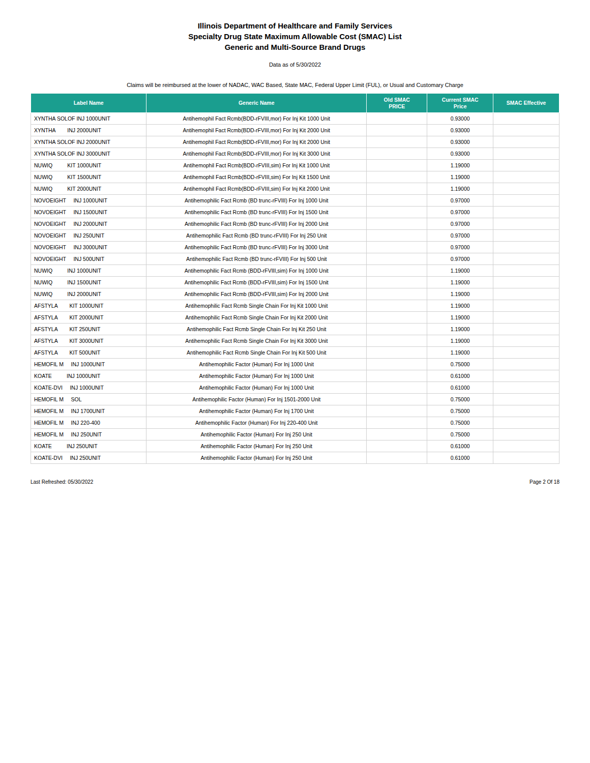Illinois Department of Healthcare and Family Services
Specialty Drug State Maximum Allowable Cost (SMAC) List
Generic and Multi-Source Brand Drugs
Data as of 5/30/2022
Claims will be reimbursed at the lower of NADAC, WAC Based, State MAC, Federal Upper Limit (FUL), or Usual and Customary Charge
| Label Name | Generic Name | Old SMAC PRICE | Current SMAC Price | SMAC Effective |
| --- | --- | --- | --- | --- |
| XYNTHA SOLOF INJ 1000UNIT | Antihemophil Fact Rcmb(BDD-rFVIII,mor) For Inj Kit 1000 Unit | | 0.93000 | |
| XYNTHA INJ 2000UNIT | Antihemophil Fact Rcmb(BDD-rFVIII,mor) For Inj Kit 2000 Unit | | 0.93000 | |
| XYNTHA SOLOF INJ 2000UNIT | Antihemophil Fact Rcmb(BDD-rFVIII,mor) For Inj Kit 2000 Unit | | 0.93000 | |
| XYNTHA SOLOF INJ 3000UNIT | Antihemophil Fact Rcmb(BDD-rFVIII,mor) For Inj Kit 3000 Unit | | 0.93000 | |
| NUWIQ KIT 1000UNIT | Antihemophil Fact Rcmb(BDD-rFVIII,sim) For Inj Kit 1000 Unit | | 1.19000 | |
| NUWIQ KIT 1500UNIT | Antihemophil Fact Rcmb(BDD-rFVIII,sim) For Inj Kit 1500 Unit | | 1.19000 | |
| NUWIQ KIT 2000UNIT | Antihemophil Fact Rcmb(BDD-rFVIII,sim) For Inj Kit 2000 Unit | | 1.19000 | |
| NOVOEIGHT INJ 1000UNIT | Antihemophilic Fact Rcmb (BD trunc-rFVIII) For Inj 1000 Unit | | 0.97000 | |
| NOVOEIGHT INJ 1500UNIT | Antihemophilic Fact Rcmb (BD trunc-rFVIII) For Inj 1500 Unit | | 0.97000 | |
| NOVOEIGHT INJ 2000UNIT | Antihemophilic Fact Rcmb (BD trunc-rFVIII) For Inj 2000 Unit | | 0.97000 | |
| NOVOEIGHT INJ 250UNIT | Antihemophilic Fact Rcmb (BD trunc-rFVIII) For Inj 250 Unit | | 0.97000 | |
| NOVOEIGHT INJ 3000UNIT | Antihemophilic Fact Rcmb (BD trunc-rFVIII) For Inj 3000 Unit | | 0.97000 | |
| NOVOEIGHT INJ 500UNIT | Antihemophilic Fact Rcmb (BD trunc-rFVIII) For Inj 500 Unit | | 0.97000 | |
| NUWIQ INJ 1000UNIT | Antihemophilic Fact Rcmb (BDD-rFVIII,sim) For Inj 1000 Unit | | 1.19000 | |
| NUWIQ INJ 1500UNIT | Antihemophilic Fact Rcmb (BDD-rFVIII,sim) For Inj 1500 Unit | | 1.19000 | |
| NUWIQ INJ 2000UNIT | Antihemophilic Fact Rcmb (BDD-rFVIII,sim) For Inj 2000 Unit | | 1.19000 | |
| AFSTYLA KIT 1000UNIT | Antihemophilic Fact Rcmb Single Chain For Inj Kit 1000 Unit | | 1.19000 | |
| AFSTYLA KIT 2000UNIT | Antihemophilic Fact Rcmb Single Chain For Inj Kit 2000 Unit | | 1.19000 | |
| AFSTYLA KIT 250UNIT | Antihemophilic Fact Rcmb Single Chain For Inj Kit 250 Unit | | 1.19000 | |
| AFSTYLA KIT 3000UNIT | Antihemophilic Fact Rcmb Single Chain For Inj Kit 3000 Unit | | 1.19000 | |
| AFSTYLA KIT 500UNIT | Antihemophilic Fact Rcmb Single Chain For Inj Kit 500 Unit | | 1.19000 | |
| HEMOFIL M INJ 1000UNIT | Antihemophilic Factor (Human) For Inj 1000 Unit | | 0.75000 | |
| KOATE INJ 1000UNIT | Antihemophilic Factor (Human) For Inj 1000 Unit | | 0.61000 | |
| KOATE-DVI INJ 1000UNIT | Antihemophilic Factor (Human) For Inj 1000 Unit | | 0.61000 | |
| HEMOFIL M SOL | Antihemophilic Factor (Human) For Inj 1501-2000 Unit | | 0.75000 | |
| HEMOFIL M INJ 1700UNIT | Antihemophilic Factor (Human) For Inj 1700 Unit | | 0.75000 | |
| HEMOFIL M INJ 220-400 | Antihemophilic Factor (Human) For Inj 220-400 Unit | | 0.75000 | |
| HEMOFIL M INJ 250UNIT | Antihemophilic Factor (Human) For Inj 250 Unit | | 0.75000 | |
| KOATE INJ 250UNIT | Antihemophilic Factor (Human) For Inj 250 Unit | | 0.61000 | |
| KOATE-DVI INJ 250UNIT | Antihemophilic Factor (Human) For Inj 250 Unit | | 0.61000 | |
Last Refreshed: 05/30/2022
Page 2 Of 18